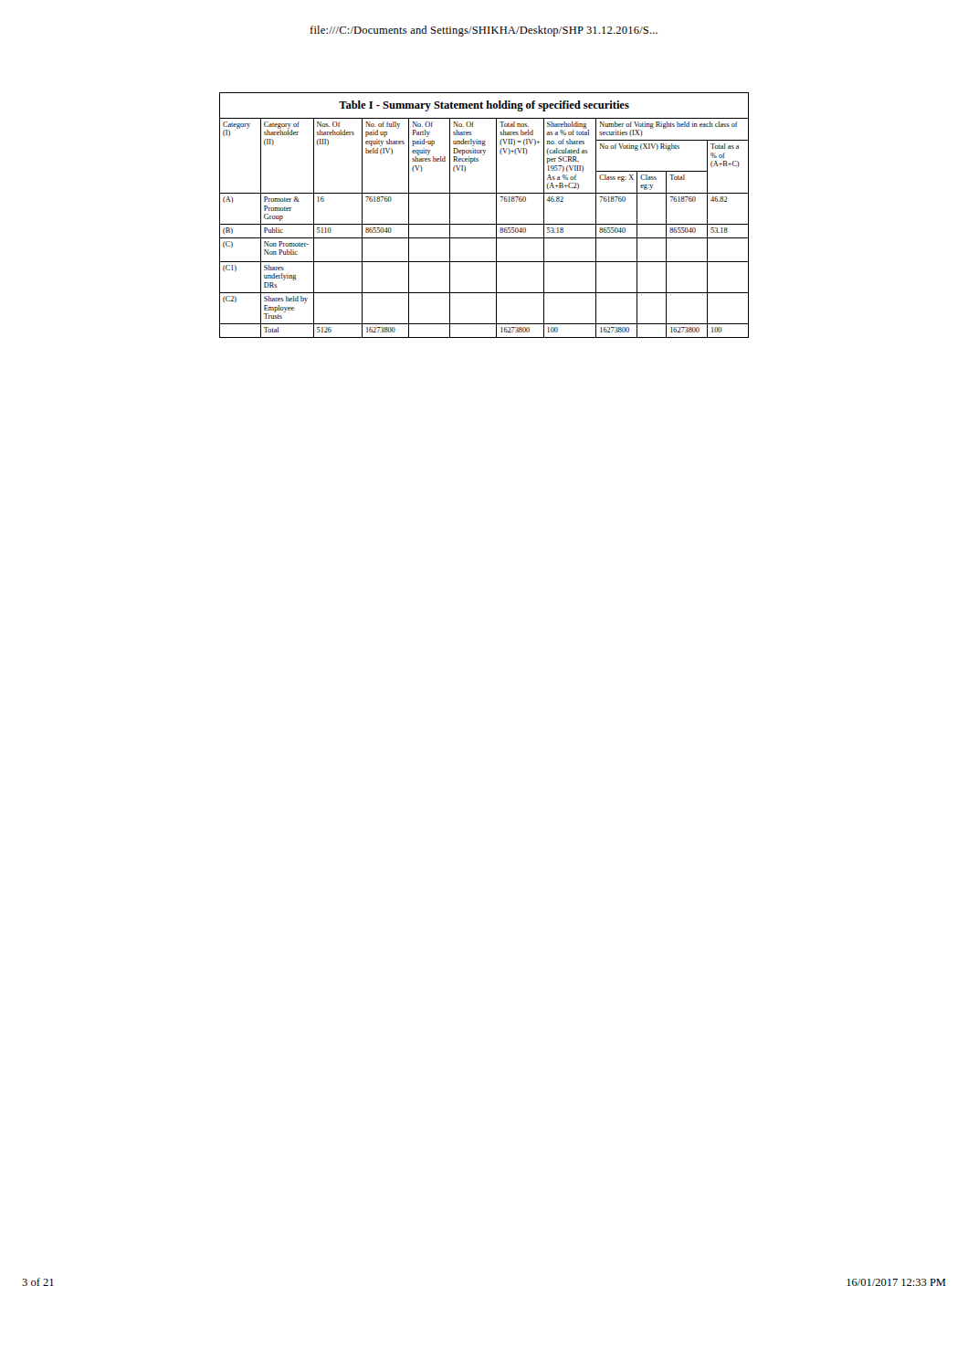file:///C:/Documents and Settings/SHIKHA/Desktop/SHP 31.12.2016/S...
Table I - Summary Statement holding of specified securities
| Category (I) | Category of shareholder (II) | Nos. Of shareholders (III) | No. of fully paid up equity shares held (IV) | No. Of Partly paid-up equity shares held (V) | No. Of shares underlying Depository Receipts (VI) | Total nos. shares held (VII) = (IV)+(V)+(VI) | Shareholding as a % of total no. of shares (calculated as per SCRR, 1957) (VIII) As a % of (A+B+C2) | Number of Voting Rights held in each class of securities (IX) |
| --- | --- | --- | --- | --- | --- | --- | --- | --- |
| No of Voting (XIV) Rights | Total as a % of (A+B+C) |
| Class eg: X | Class eg:y | Total |
| (A) | Promoter & Promoter Group | 16 | 7618760 | | | 7618760 | 46.82 | 7618760 | | 7618760 | 46.82 |
| (B) | Public | 5110 | 8655040 | | | 8655040 | 53.18 | 8655040 | | 8655040 | 53.18 |
| (C) | Non Promoter- Non Public | | | | | | | | | | |
| (C1) | Shares underlying DRs | | | | | | | | | | |
| (C2) | Shares held by Employee Trusts | | | | | | | | | | |
| | Total | 5126 | 16273800 | | | 16273800 | 100 | 16273800 | | 16273800 | 100 |
3 of 21 16/01/2017 12:33 PM